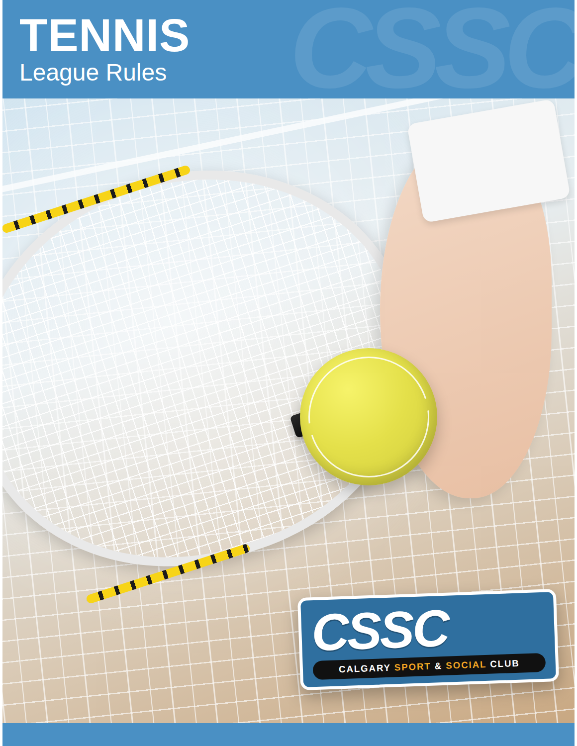CSSC
Tennis
League Rules
CSSC
Calgary Sport & Social Club
Cover page: Tennis League Rules, Calgary Sport & Social Club (CSSC).